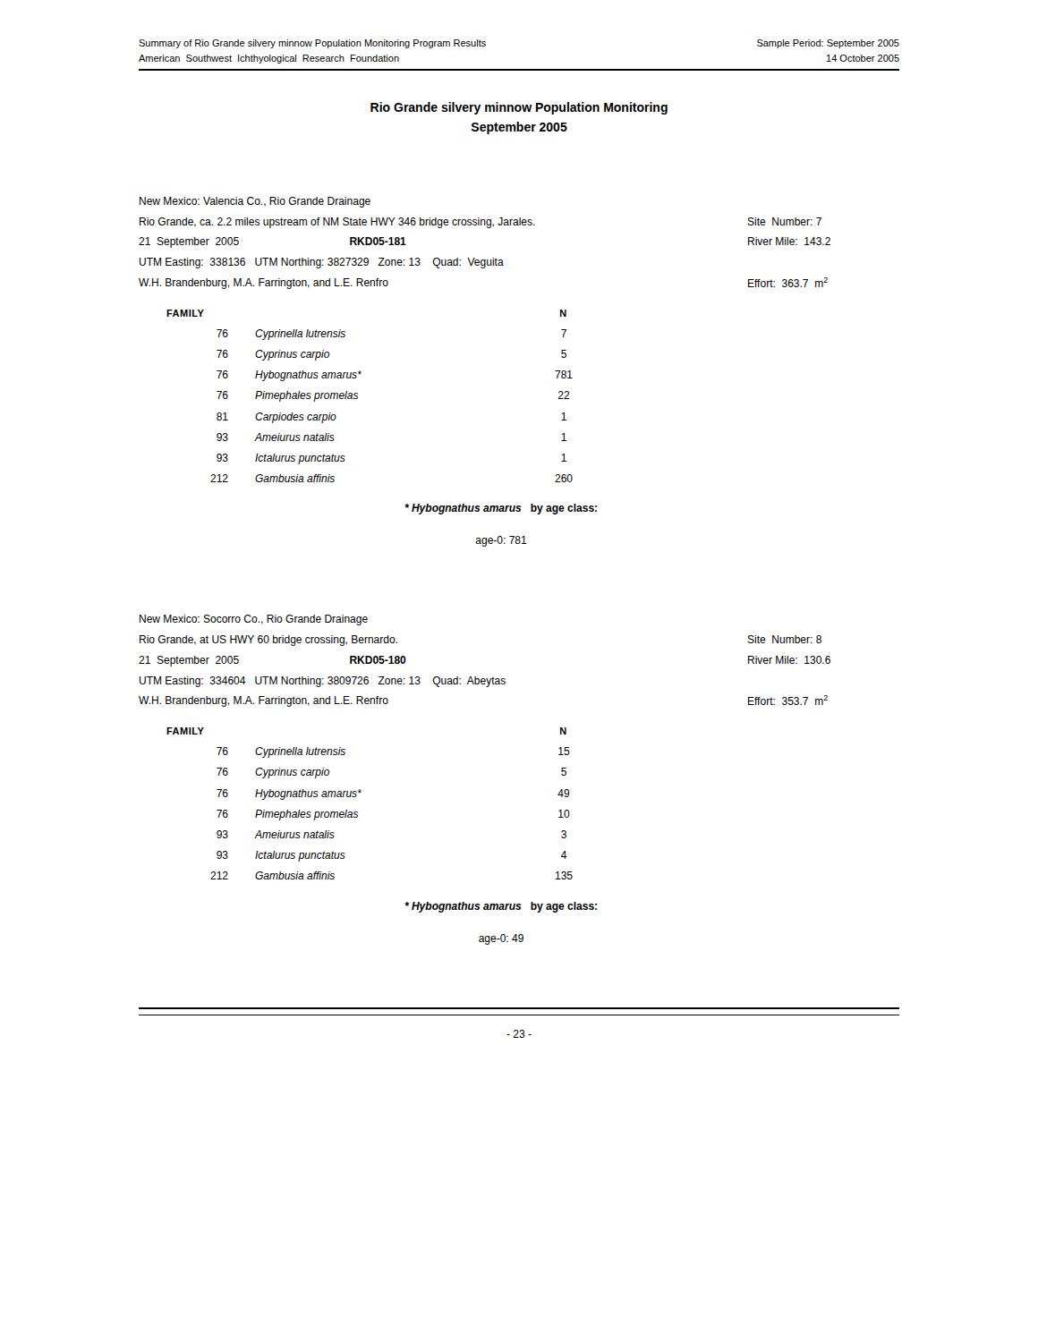Summary of Rio Grande silvery minnow Population Monitoring Program Results
American Southwest Ichthyological Research Foundation
Sample Period: September 2005
14 October 2005
Rio Grande silvery minnow Population Monitoring
September 2005
New Mexico: Valencia Co., Rio Grande Drainage
Rio Grande, ca. 2.2 miles upstream of NM State HWY 346 bridge crossing, Jarales.
Site Number: 7
21 September 2005 RKD05-181
River Mile: 143.2
UTM Easting: 338136 UTM Northing: 3827329 Zone: 13 Quad: Veguita
W.H. Brandenburg, M.A. Farrington, and L.E. Renfro
Effort: 363.7 m2
| FAMILY | | N |
| --- | --- | --- |
| 76 | Cyprinella lutrensis | 7 |
| 76 | Cyprinus carpio | 5 |
| 76 | Hybognathus amarus* | 781 |
| 76 | Pimephales promelas | 22 |
| 81 | Carpiodes carpio | 1 |
| 93 | Ameiurus natalis | 1 |
| 93 | Ictalurus punctatus | 1 |
| 212 | Gambusia affinis | 260 |
* Hybognathus amarus by age class:
age-0: 781
New Mexico: Socorro Co., Rio Grande Drainage
Rio Grande, at US HWY 60 bridge crossing, Bernardo.
Site Number: 8
21 September 2005 RKD05-180
River Mile: 130.6
UTM Easting: 334604 UTM Northing: 3809726 Zone: 13 Quad: Abeytas
W.H. Brandenburg, M.A. Farrington, and L.E. Renfro
Effort: 353.7 m2
| FAMILY | | N |
| --- | --- | --- |
| 76 | Cyprinella lutrensis | 15 |
| 76 | Cyprinus carpio | 5 |
| 76 | Hybognathus amarus* | 49 |
| 76 | Pimephales promelas | 10 |
| 93 | Ameiurus natalis | 3 |
| 93 | Ictalurus punctatus | 4 |
| 212 | Gambusia affinis | 135 |
* Hybognathus amarus by age class:
age-0: 49
- 23 -